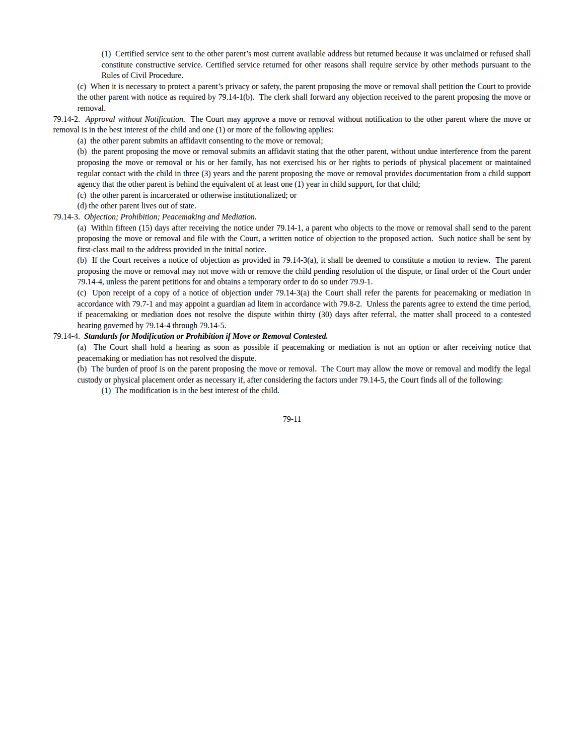(1) Certified service sent to the other parent’s most current available address but returned because it was unclaimed or refused shall constitute constructive service. Certified service returned for other reasons shall require service by other methods pursuant to the Rules of Civil Procedure.
(c) When it is necessary to protect a parent’s privacy or safety, the parent proposing the move or removal shall petition the Court to provide the other parent with notice as required by 79.14-1(b). The clerk shall forward any objection received to the parent proposing the move or removal.
79.14-2. Approval without Notification. The Court may approve a move or removal without notification to the other parent where the move or removal is in the best interest of the child and one (1) or more of the following applies:
(a) the other parent submits an affidavit consenting to the move or removal;
(b) the parent proposing the move or removal submits an affidavit stating that the other parent, without undue interference from the parent proposing the move or removal or his or her family, has not exercised his or her rights to periods of physical placement or maintained regular contact with the child in three (3) years and the parent proposing the move or removal provides documentation from a child support agency that the other parent is behind the equivalent of at least one (1) year in child support, for that child;
(c) the other parent is incarcerated or otherwise institutionalized; or
(d) the other parent lives out of state.
79.14-3. Objection; Prohibition; Peacemaking and Mediation.
(a) Within fifteen (15) days after receiving the notice under 79.14-1, a parent who objects to the move or removal shall send to the parent proposing the move or removal and file with the Court, a written notice of objection to the proposed action. Such notice shall be sent by first-class mail to the address provided in the initial notice.
(b) If the Court receives a notice of objection as provided in 79.14-3(a), it shall be deemed to constitute a motion to review. The parent proposing the move or removal may not move with or remove the child pending resolution of the dispute, or final order of the Court under 79.14-4, unless the parent petitions for and obtains a temporary order to do so under 79.9-1.
(c) Upon receipt of a copy of a notice of objection under 79.14-3(a) the Court shall refer the parents for peacemaking or mediation in accordance with 79.7-1 and may appoint a guardian ad litem in accordance with 79.8-2. Unless the parents agree to extend the time period, if peacemaking or mediation does not resolve the dispute within thirty (30) days after referral, the matter shall proceed to a contested hearing governed by 79.14-4 through 79.14-5.
79.14-4. Standards for Modification or Prohibition if Move or Removal Contested.
(a) The Court shall hold a hearing as soon as possible if peacemaking or mediation is not an option or after receiving notice that peacemaking or mediation has not resolved the dispute.
(b) The burden of proof is on the parent proposing the move or removal. The Court may allow the move or removal and modify the legal custody or physical placement order as necessary if, after considering the factors under 79.14-5, the Court finds all of the following:
(1) The modification is in the best interest of the child.
79-11